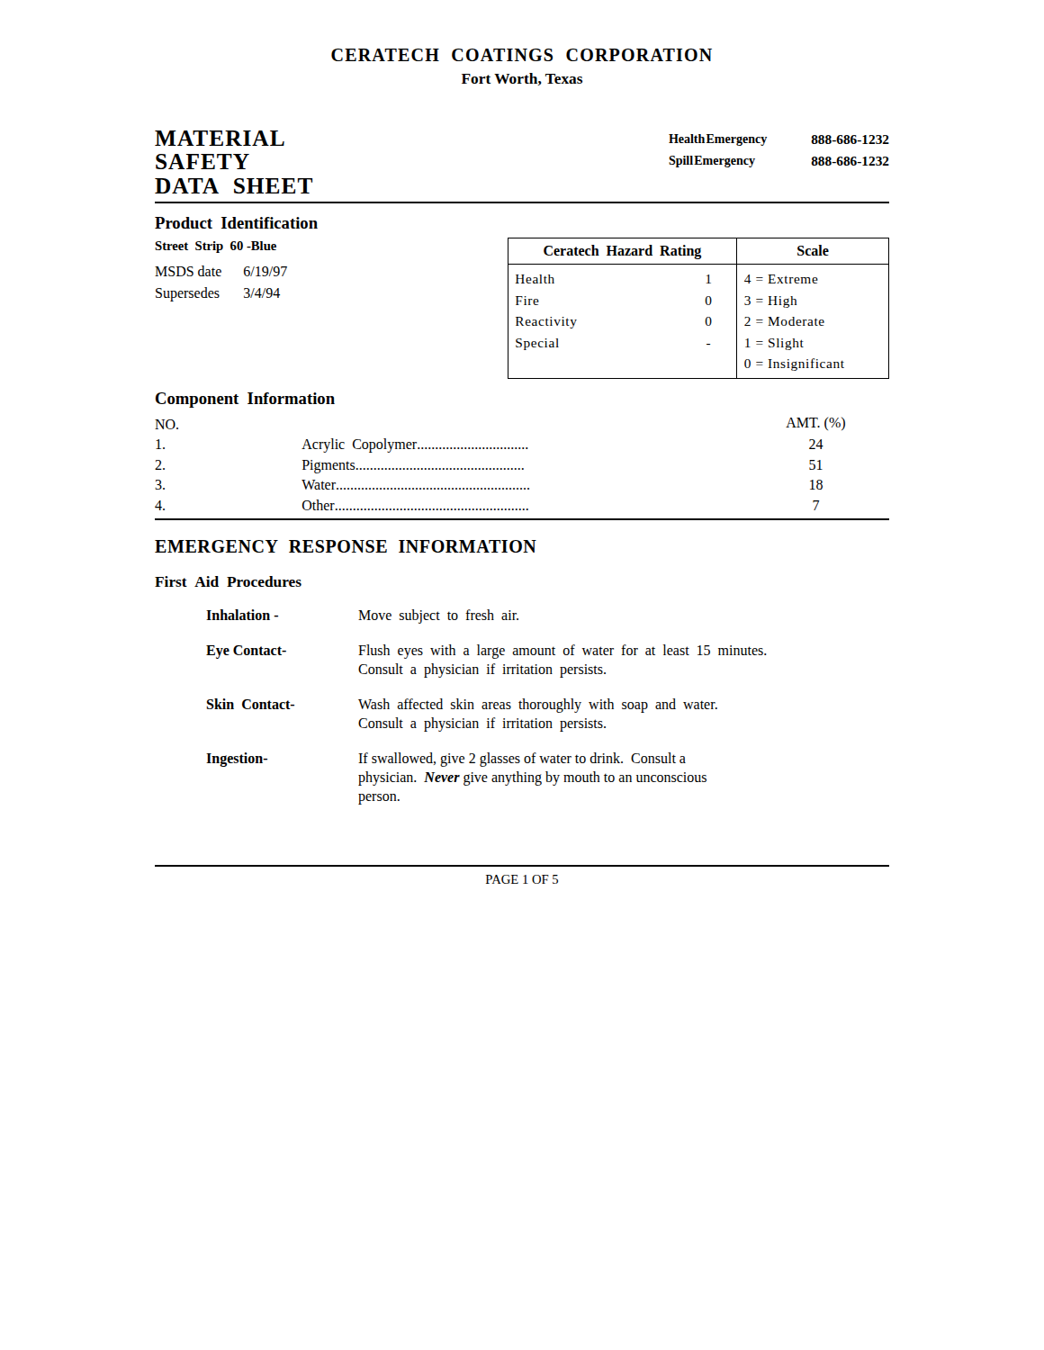CERATECH COATINGS CORPORATION
Fort Worth, Texas
MATERIAL
SAFETY
DATA SHEET
| Health Emergency | 888-686-1232 |
| Spill Emergency | 888-686-1232 |
Product Identification
Street Strip 60 -Blue
| MSDS date | 6/19/97 |
| Supersedes | 3/4/94 |
| Ceratech Hazard Rating | Scale |
| --- | --- |
| / Health / 1 / / Fire / 0 / / Reactivity / 0 / / Special / - / | / 4 = Extreme / / 3 = High / / 2 = Moderate / / 1 = Slight / / 0 = Insignificant / |
Component Information
| NO. | | AMT. (%) |
| 1. | Acrylic Copolymer ............................... | 24 |
| 2. | Pigments ............................................... | 51 |
| 3. | Water ...................................................... | 18 |
| 4. | Other ...................................................... | 7 |
EMERGENCY RESPONSE INFORMATION
First Aid Procedures
| Inhalation - | Move subject to fresh air. |
| Eye Contact- | Flush eyes with a large amount of water for at least 15 minutes. Consult a physician if irritation persists. |
| Skin Contact- | Wash affected skin areas thoroughly with soap and water. Consult a physician if irritation persists. |
| Ingestion- | If swallowed, give 2 glasses of water to drink. Consult a physician. Never give anything by mouth to an unconscious person. |
PAGE 1 OF 5